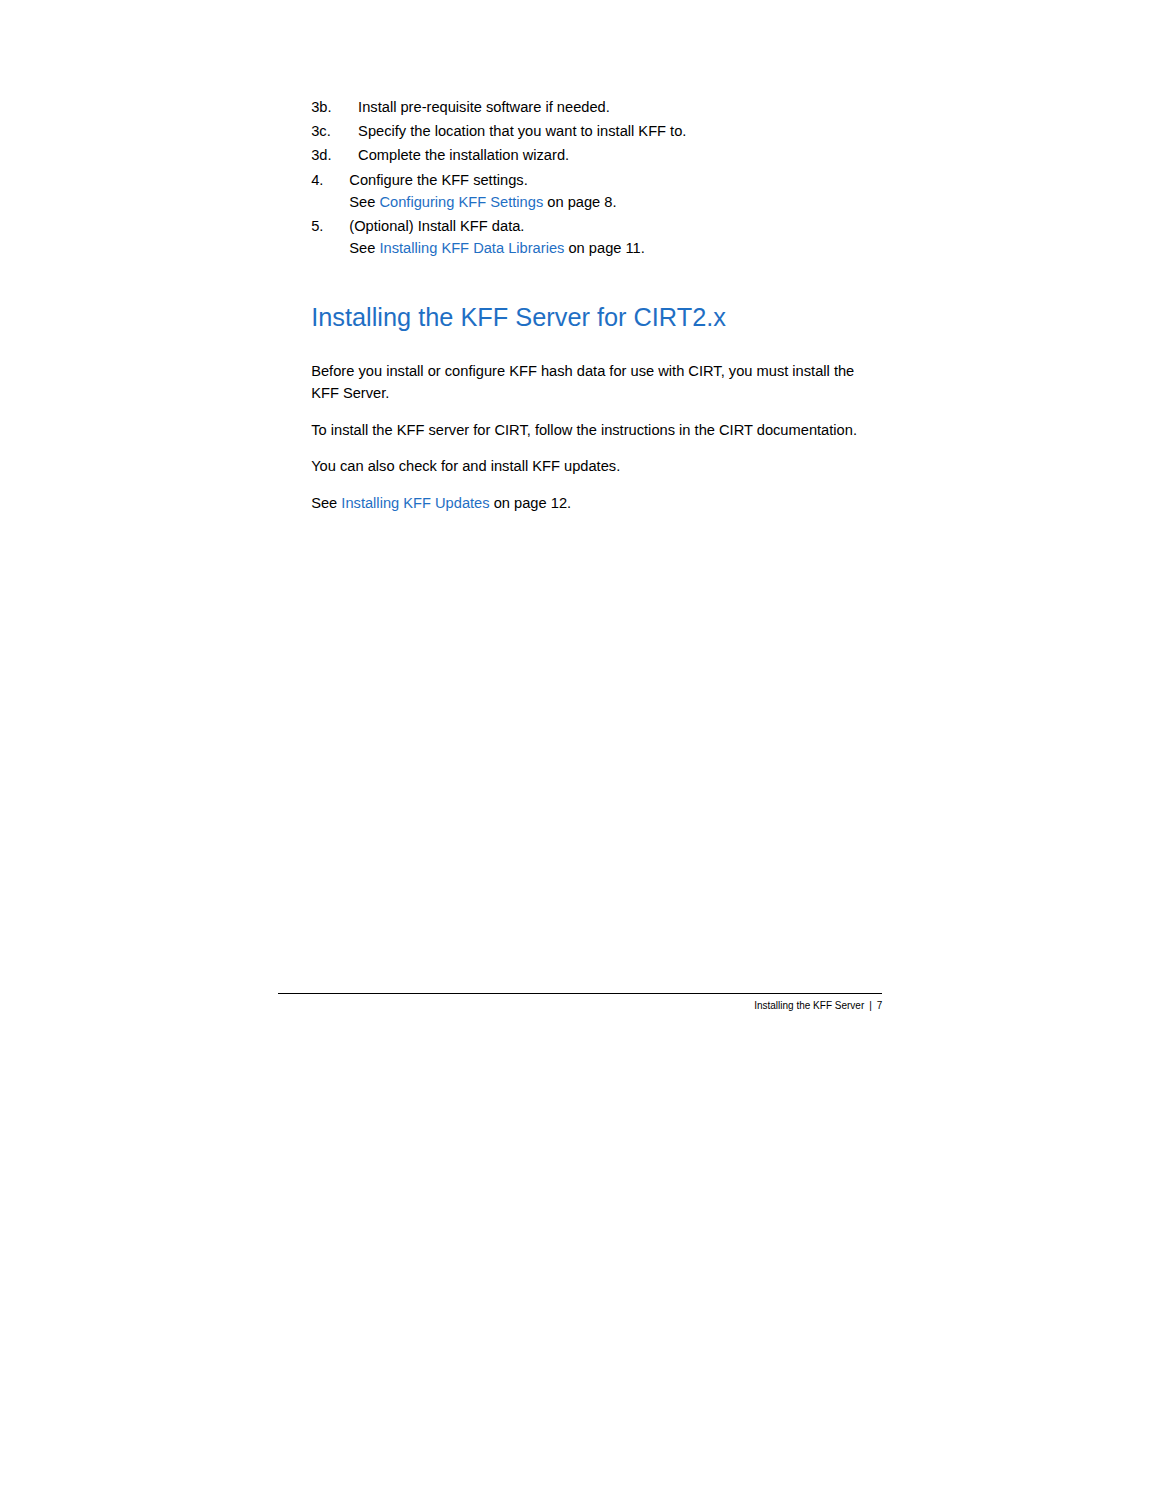3b. Install pre-requisite software if needed.
3c. Specify the location that you want to install KFF to.
3d. Complete the installation wizard.
4. Configure the KFF settings.
See Configuring KFF Settings on page 8.
5.(Optional) Install KFF data.
See Installing KFF Data Libraries on page 11.
Installing the KFF Server for CIRT2.x
Before you install or configure KFF hash data for use with CIRT, you must install the KFF Server.
To install the KFF server for CIRT, follow the instructions in the CIRT documentation.
You can also check for and install KFF updates.
See Installing KFF Updates on page 12.
Installing the KFF Server|7